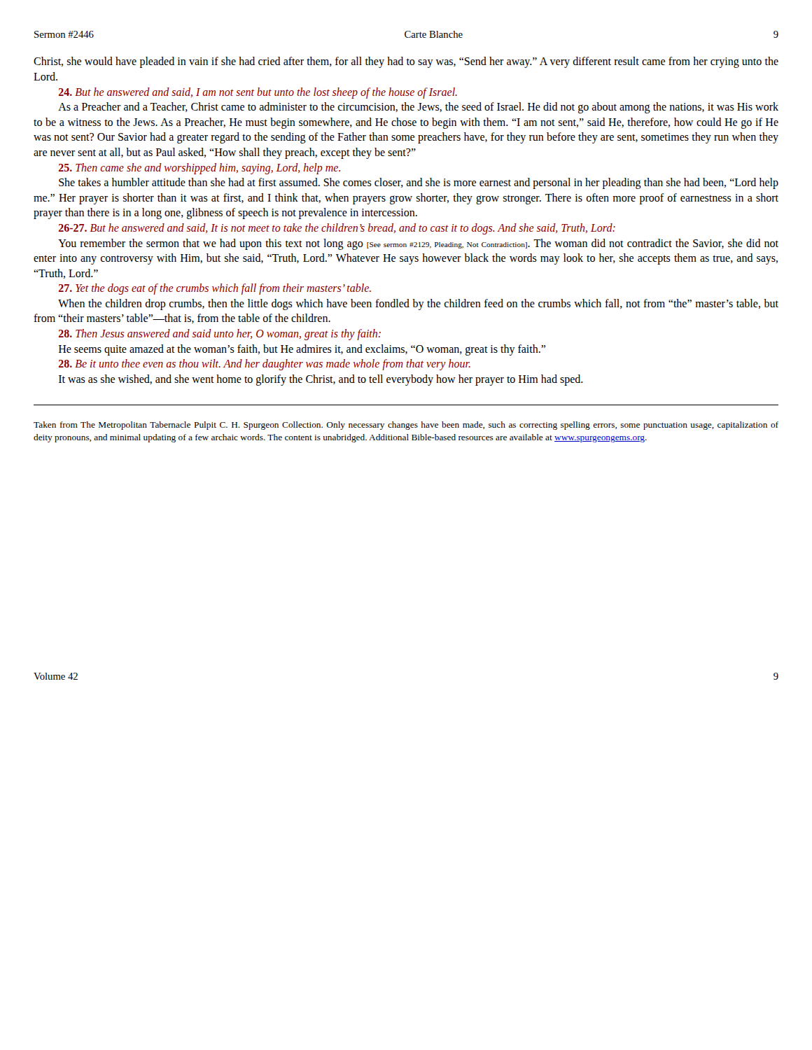Sermon #2446 Carte Blanche 9
Christ, she would have pleaded in vain if she had cried after them, for all they had to say was, “Send her away.” A very different result came from her crying unto the Lord.
24. But he answered and said, I am not sent but unto the lost sheep of the house of Israel.
As a Preacher and a Teacher, Christ came to administer to the circumcision, the Jews, the seed of Israel. He did not go about among the nations, it was His work to be a witness to the Jews. As a Preacher, He must begin somewhere, and He chose to begin with them. “I am not sent,” said He, therefore, how could He go if He was not sent? Our Savior had a greater regard to the sending of the Father than some preachers have, for they run before they are sent, sometimes they run when they are never sent at all, but as Paul asked, “How shall they preach, except they be sent?”
25. Then came she and worshipped him, saying, Lord, help me.
She takes a humbler attitude than she had at first assumed. She comes closer, and she is more earnest and personal in her pleading than she had been, “Lord help me.” Her prayer is shorter than it was at first, and I think that, when prayers grow shorter, they grow stronger. There is often more proof of earnestness in a short prayer than there is in a long one, glibness of speech is not prevalence in intercession.
26-27. But he answered and said, It is not meet to take the children’s bread, and to cast it to dogs. And she said, Truth, Lord:
You remember the sermon that we had upon this text not long ago [See sermon #2129, Pleading, Not Contradiction]. The woman did not contradict the Savior, she did not enter into any controversy with Him, but she said, “Truth, Lord.” Whatever He says however black the words may look to her, she accepts them as true, and says, “Truth, Lord.”
27. Yet the dogs eat of the crumbs which fall from their masters’ table.
When the children drop crumbs, then the little dogs which have been fondled by the children feed on the crumbs which fall, not from “the” master’s table, but from “their masters’ table”—that is, from the table of the children.
28. Then Jesus answered and said unto her, O woman, great is thy faith:
He seems quite amazed at the woman’s faith, but He admires it, and exclaims, “O woman, great is thy faith.”
28. Be it unto thee even as thou wilt. And her daughter was made whole from that very hour.
It was as she wished, and she went home to glorify the Christ, and to tell everybody how her prayer to Him had sped.
Taken from The Metropolitan Tabernacle Pulpit C. H. Spurgeon Collection. Only necessary changes have been made, such as correcting spelling errors, some punctuation usage, capitalization of deity pronouns, and minimal updating of a few archaic words. The content is unabridged. Additional Bible-based resources are available at www.spurgeongems.org.
Volume 42 9